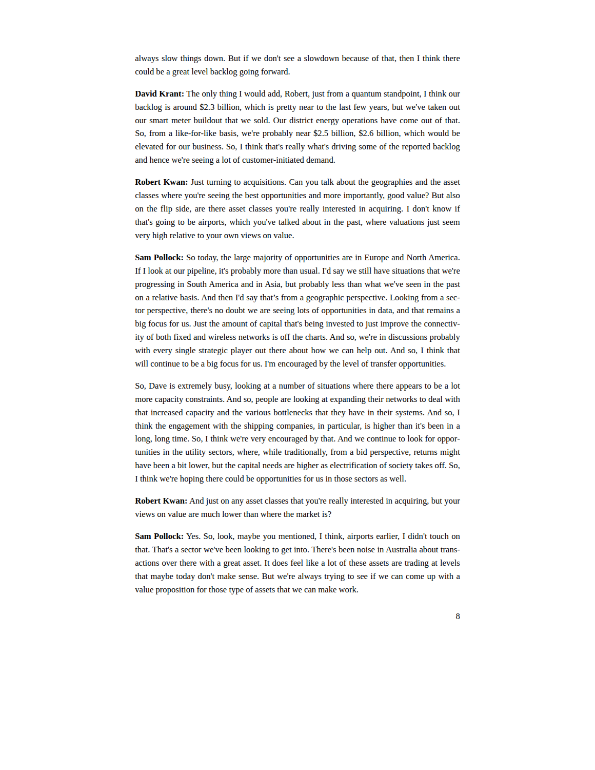always slow things down. But if we don't see a slowdown because of that, then I think there could be a great level backlog going forward.
David Krant: The only thing I would add, Robert, just from a quantum standpoint, I think our backlog is around $2.3 billion, which is pretty near to the last few years, but we've taken out our smart meter buildout that we sold. Our district energy operations have come out of that. So, from a like-for-like basis, we're probably near $2.5 billion, $2.6 billion, which would be elevated for our business. So, I think that's really what's driving some of the reported backlog and hence we're seeing a lot of customer-initiated demand.
Robert Kwan: Just turning to acquisitions. Can you talk about the geographies and the asset classes where you're seeing the best opportunities and more importantly, good value? But also on the flip side, are there asset classes you're really interested in acquiring. I don't know if that's going to be airports, which you've talked about in the past, where valuations just seem very high relative to your own views on value.
Sam Pollock: So today, the large majority of opportunities are in Europe and North America. If I look at our pipeline, it's probably more than usual. I'd say we still have situations that we're progressing in South America and in Asia, but probably less than what we've seen in the past on a relative basis. And then I'd say that’s from a geographic perspective. Looking from a sector perspective, there's no doubt we are seeing lots of opportunities in data, and that remains a big focus for us. Just the amount of capital that's being invested to just improve the connectivity of both fixed and wireless networks is off the charts. And so, we're in discussions probably with every single strategic player out there about how we can help out. And so, I think that will continue to be a big focus for us. I'm encouraged by the level of transfer opportunities.
So, Dave is extremely busy, looking at a number of situations where there appears to be a lot more capacity constraints. And so, people are looking at expanding their networks to deal with that increased capacity and the various bottlenecks that they have in their systems. And so, I think the engagement with the shipping companies, in particular, is higher than it's been in a long, long time. So, I think we're very encouraged by that. And we continue to look for opportunities in the utility sectors, where, while traditionally, from a bid perspective, returns might have been a bit lower, but the capital needs are higher as electrification of society takes off. So, I think we're hoping there could be opportunities for us in those sectors as well.
Robert Kwan: And just on any asset classes that you're really interested in acquiring, but your views on value are much lower than where the market is?
Sam Pollock: Yes. So, look, maybe you mentioned, I think, airports earlier, I didn't touch on that. That's a sector we've been looking to get into. There's been noise in Australia about transactions over there with a great asset. It does feel like a lot of these assets are trading at levels that maybe today don't make sense. But we're always trying to see if we can come up with a value proposition for those type of assets that we can make work.
8